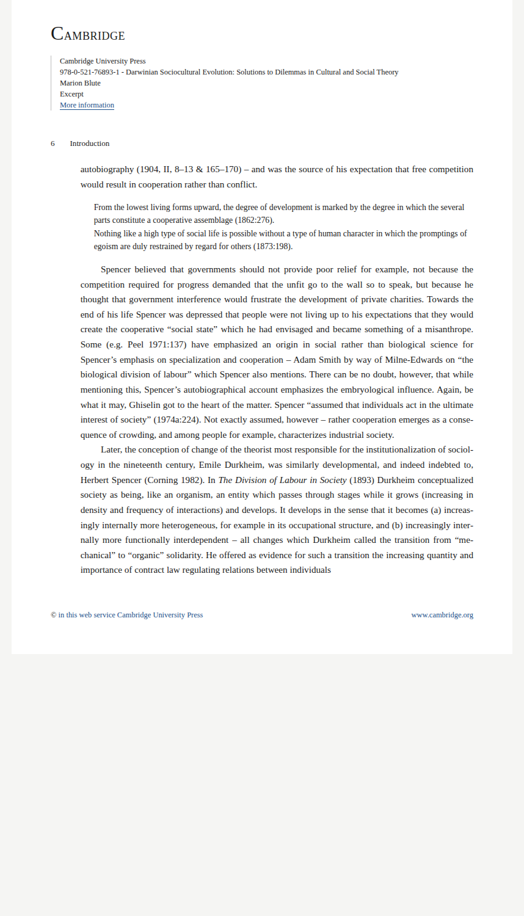Cambridge
Cambridge University Press
978-0-521-76893-1 - Darwinian Sociocultural Evolution: Solutions to Dilemmas in Cultural and Social Theory
Marion Blute
Excerpt
More information
6 Introduction
autobiography (1904, II, 8–13 & 165–170) – and was the source of his expectation that free competition would result in cooperation rather than conflict.
From the lowest living forms upward, the degree of development is marked by the degree in which the several parts constitute a cooperative assemblage (1862:276).
Nothing like a high type of social life is possible without a type of human character in which the promptings of egoism are duly restrained by regard for others (1873:198).
Spencer believed that governments should not provide poor relief for example, not because the competition required for progress demanded that the unfit go to the wall so to speak, but because he thought that government interference would frustrate the development of private charities. Towards the end of his life Spencer was depressed that people were not living up to his expectations that they would create the cooperative “social state” which he had envisaged and became something of a misanthrope. Some (e.g. Peel 1971:137) have emphasized an origin in social rather than biological science for Spencer’s emphasis on specialization and cooperation – Adam Smith by way of Milne-Edwards on “the biological division of labour” which Spencer also mentions. There can be no doubt, however, that while mentioning this, Spencer’s autobiographical account emphasizes the embryological influence. Again, be what it may, Ghiselin got to the heart of the matter. Spencer “assumed that individuals act in the ultimate interest of society” (1974a:224). Not exactly assumed, however – rather cooperation emerges as a consequence of crowding, and among people for example, characterizes industrial society.
Later, the conception of change of the theorist most responsible for the institutionalization of sociology in the nineteenth century, Emile Durkheim, was similarly developmental, and indeed indebted to, Herbert Spencer (Corning 1982). In The Division of Labour in Society (1893) Durkheim conceptualized society as being, like an organism, an entity which passes through stages while it grows (increasing in density and frequency of interactions) and develops. It develops in the sense that it becomes (a) increasingly internally more heterogeneous, for example in its occupational structure, and (b) increasingly internally more functionally interdependent – all changes which Durkheim called the transition from “mechanical” to “organic” solidarity. He offered as evidence for such a transition the increasing quantity and importance of contract law regulating relations between individuals
© in this web service Cambridge University Press
www.cambridge.org